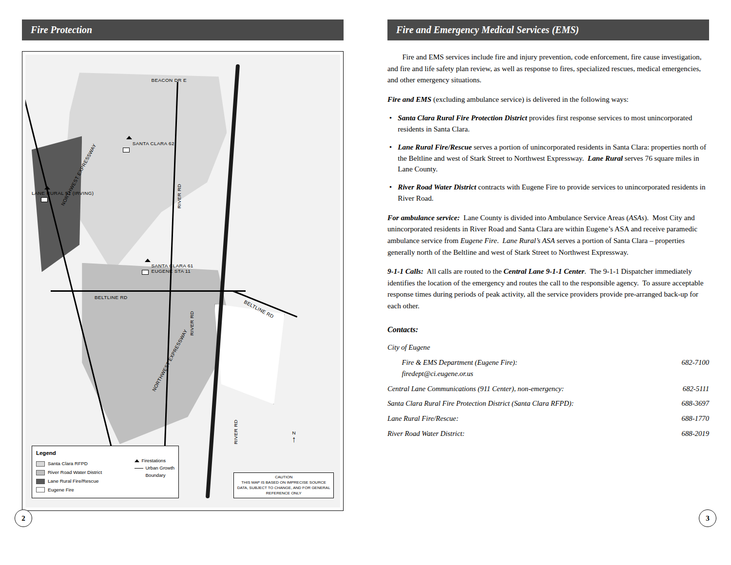Fire Protection
BEACON DR E
SANTA CLARA 62
LANE RURAL 51 (IRVING)
RIVER RD
NORTHWEST EXPRESSWAY
SANTA CLARA 61
EUGENE STA 11
BELTLINE RD
BELTLINE RD
RIVER RD
NORTHWEST EXPRESSWAY
RIVER RD
Legend
Santa Clara RFPD
River Road Water District
Lane Rural Fire/Rescue
Eugene Fire
Firestations
Urban Growth
Boundary
N
↑
CAUTION
THIS MAP IS BASED ON IMPRECISE SOURCE DATA, SUBJECT TO CHANGE, AND FOR GENERAL REFERENCE ONLY
2
Fire and Emergency Medical Services (EMS)
Fire and EMS services include fire and injury prevention, code enforcement, fire cause investigation, and fire and life safety plan review, as well as response to fires, specialized rescues, medical emergencies, and other emergency situations.
Fire and EMS (excluding ambulance service) is delivered in the following ways:
Santa Clara Rural Fire Protection District provides first response services to most unincorporated residents in Santa Clara.
Lane Rural Fire/Rescue serves a portion of unincorporated residents in Santa Clara: properties north of the Beltline and west of Stark Street to Northwest Expressway. Lane Rural serves 76 square miles in Lane County.
River Road Water District contracts with Eugene Fire to provide services to unincorporated residents in River Road.
For ambulance service: Lane County is divided into Ambulance Service Areas (ASAs). Most City and unincorporated residents in River Road and Santa Clara are within Eugene’s ASA and receive paramedic ambulance service from Eugene Fire. Lane Rural’s ASA serves a portion of Santa Clara – properties generally north of the Beltline and west of Stark Street to Northwest Expressway.
9-1-1 Calls: All calls are routed to the Central Lane 9-1-1 Center. The 9-1-1 Dispatcher immediately identifies the location of the emergency and routes the call to the responsible agency. To assure acceptable response times during periods of peak activity, all the service providers provide pre-arranged back-up for each other.
Contacts:
| City of Eugene | |
| Fire & EMS Department (Eugene Fire): firedept@ci.eugene.or.us | 682-7100 |
| Central Lane Communications (911 Center), non-emergency: | 682-5111 |
| Santa Clara Rural Fire Protection District (Santa Clara RFPD): | 688-3697 |
| Lane Rural Fire/Rescue: | 688-1770 |
| River Road Water District: | 688-2019 |
3